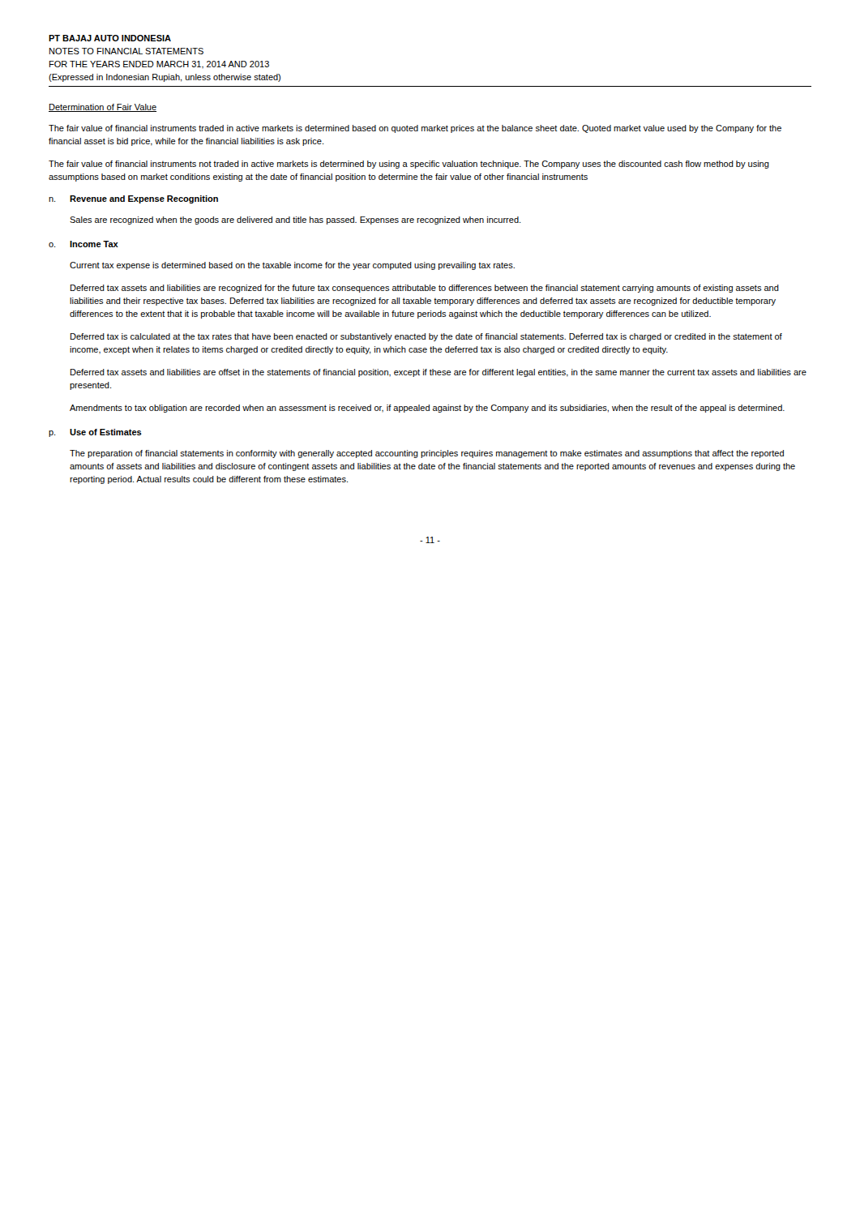PT BAJAJ AUTO INDONESIA
NOTES TO FINANCIAL STATEMENTS
FOR THE YEARS ENDED MARCH 31, 2014 AND 2013
(Expressed in Indonesian Rupiah, unless otherwise stated)
Determination of Fair Value
The fair value of financial instruments traded in active markets is determined based on quoted market prices at the balance sheet date. Quoted market value used by the Company for the financial asset is bid price, while for the financial liabilities is ask price.
The fair value of financial instruments not traded in active markets is determined by using a specific valuation technique. The Company uses the discounted cash flow method by using assumptions based on market conditions existing at the date of financial position to determine the fair value of other financial instruments
n.
Revenue and Expense Recognition
Sales are recognized when the goods are delivered and title has passed. Expenses are recognized when incurred.
o.
Income Tax
Current tax expense is determined based on the taxable income for the year computed using prevailing tax rates.
Deferred tax assets and liabilities are recognized for the future tax consequences attributable to differences between the financial statement carrying amounts of existing assets and liabilities and their respective tax bases. Deferred tax liabilities are recognized for all taxable temporary differences and deferred tax assets are recognized for deductible temporary differences to the extent that it is probable that taxable income will be available in future periods against which the deductible temporary differences can be utilized.
Deferred tax is calculated at the tax rates that have been enacted or substantively enacted by the date of financial statements. Deferred tax is charged or credited in the statement of income, except when it relates to items charged or credited directly to equity, in which case the deferred tax is also charged or credited directly to equity.
Deferred tax assets and liabilities are offset in the statements of financial position, except if these are for different legal entities, in the same manner the current tax assets and liabilities are presented.
Amendments to tax obligation are recorded when an assessment is received or, if appealed against by the Company and its subsidiaries, when the result of the appeal is determined.
p.
Use of Estimates
The preparation of financial statements in conformity with generally accepted accounting principles requires management to make estimates and assumptions that affect the reported amounts of assets and liabilities and disclosure of contingent assets and liabilities at the date of the financial statements and the reported amounts of revenues and expenses during the reporting period. Actual results could be different from these estimates.
- 11 -